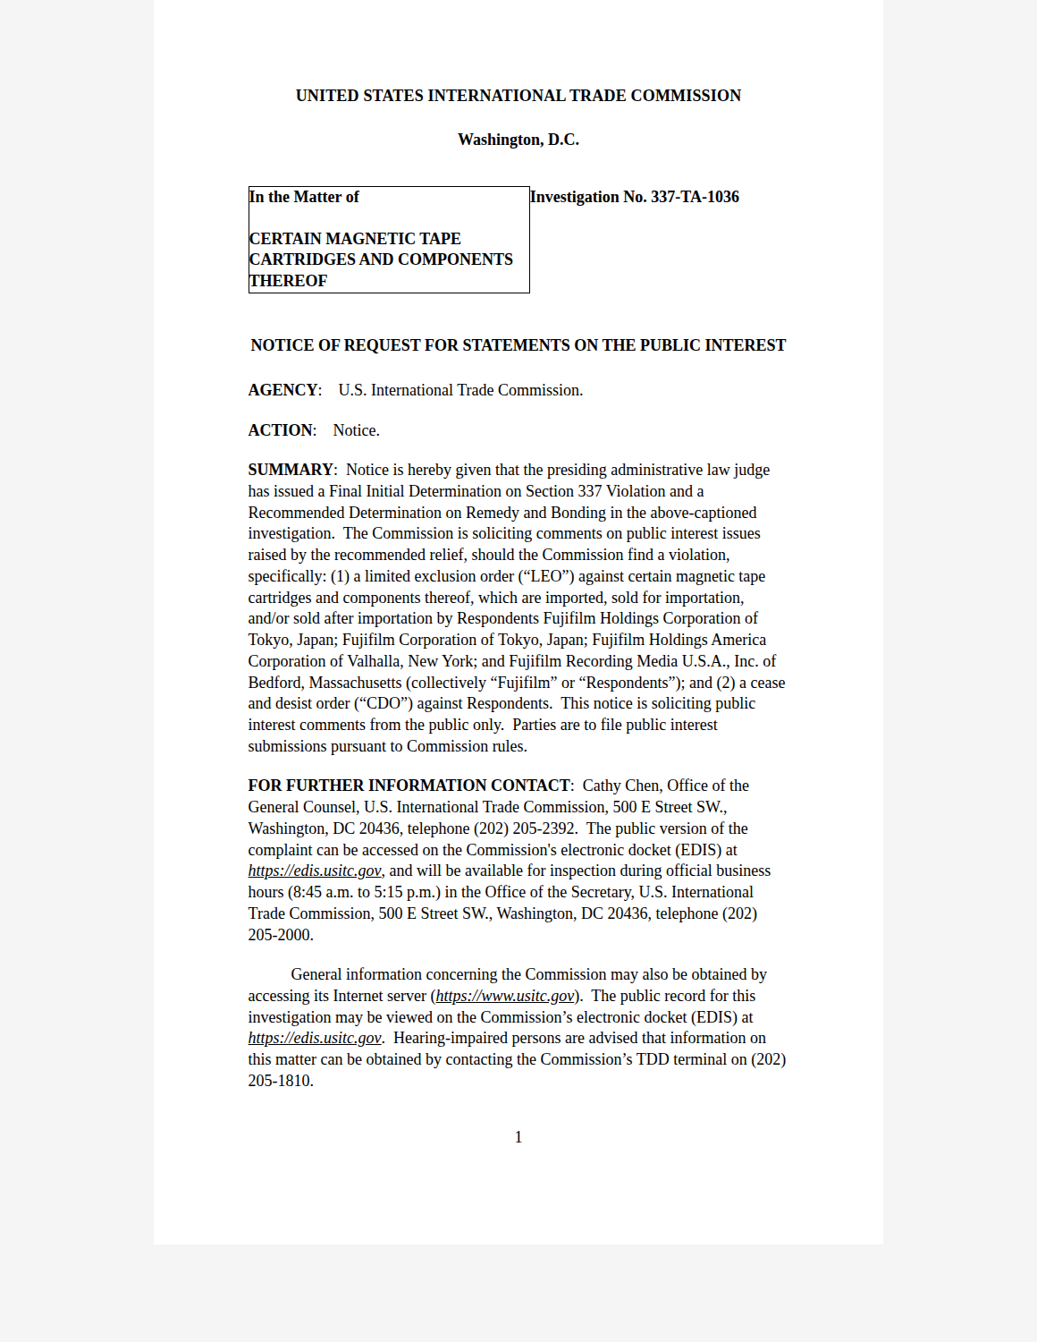UNITED STATES INTERNATIONAL TRADE COMMISSION
Washington, D.C.
| In the Matter of CERTAIN MAGNETIC TAPE CARTRIDGES AND COMPONENTS THEREOF | Investigation No. 337-TA-1036 |
NOTICE OF REQUEST FOR STATEMENTS ON THE PUBLIC INTEREST
AGENCY: U.S. International Trade Commission.
ACTION: Notice.
SUMMARY: Notice is hereby given that the presiding administrative law judge has issued a Final Initial Determination on Section 337 Violation and a Recommended Determination on Remedy and Bonding in the above-captioned investigation. The Commission is soliciting comments on public interest issues raised by the recommended relief, should the Commission find a violation, specifically: (1) a limited exclusion order (“LEO”) against certain magnetic tape cartridges and components thereof, which are imported, sold for importation, and/or sold after importation by Respondents Fujifilm Holdings Corporation of Tokyo, Japan; Fujifilm Corporation of Tokyo, Japan; Fujifilm Holdings America Corporation of Valhalla, New York; and Fujifilm Recording Media U.S.A., Inc. of Bedford, Massachusetts (collectively “Fujifilm” or “Respondents”); and (2) a cease and desist order (“CDO”) against Respondents. This notice is soliciting public interest comments from the public only. Parties are to file public interest submissions pursuant to Commission rules.
FOR FURTHER INFORMATION CONTACT: Cathy Chen, Office of the General Counsel, U.S. International Trade Commission, 500 E Street SW., Washington, DC 20436, telephone (202) 205-2392. The public version of the complaint can be accessed on the Commission's electronic docket (EDIS) at https://edis.usitc.gov, and will be available for inspection during official business hours (8:45 a.m. to 5:15 p.m.) in the Office of the Secretary, U.S. International Trade Commission, 500 E Street SW., Washington, DC 20436, telephone (202) 205-2000.
General information concerning the Commission may also be obtained by accessing its Internet server (https://www.usitc.gov). The public record for this investigation may be viewed on the Commission’s electronic docket (EDIS) at https://edis.usitc.gov. Hearing-impaired persons are advised that information on this matter can be obtained by contacting the Commission’s TDD terminal on (202) 205-1810.
1